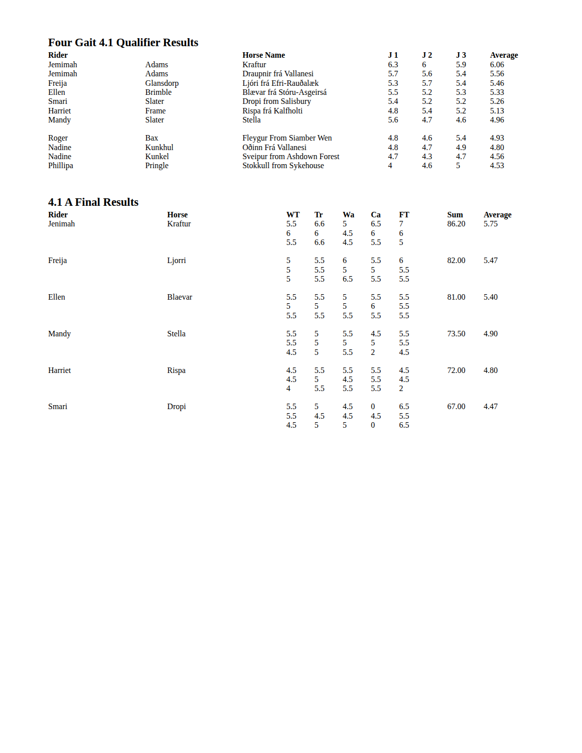Four Gait 4.1 Qualifier Results
| Rider | | Horse Name | J 1 | J 2 | J 3 | Average |
| --- | --- | --- | --- | --- | --- | --- |
| Jemimah | Adams | Kraftur | 6.3 | 6 | 5.9 | 6.06 |
| Jemimah | Adams | Draupnir frá Vallanesi | 5.7 | 5.6 | 5.4 | 5.56 |
| Freija | Glansdorp | Ljóri frá Efri-Rauðalæk | 5.3 | 5.7 | 5.4 | 5.46 |
| Ellen | Brimble | Blævar frá Stóru-Asgeirsá | 5.5 | 5.2 | 5.3 | 5.33 |
| Smari | Slater | Dropi from Salisbury | 5.4 | 5.2 | 5.2 | 5.26 |
| Harriet | Frame | Rispa frá Kalfholti | 4.8 | 5.4 | 5.2 | 5.13 |
| Mandy | Slater | Stella | 5.6 | 4.7 | 4.6 | 4.96 |
| Roger | Bax | Fleygur From Siamber Wen | 4.8 | 4.6 | 5.4 | 4.93 |
| Nadine | Kunkhul | Oðinn Frá Vallanesi | 4.8 | 4.7 | 4.9 | 4.80 |
| Nadine | Kunkel | Sveipur from Ashdown Forest | 4.7 | 4.3 | 4.7 | 4.56 |
| Phillipa | Pringle | Stokkull from Sykehouse | 4 | 4.6 | 5 | 4.53 |
4.1 A Final Results
| Rider | Horse | WT | Tr | Wa | Ca | FT | Sum | Average |
| --- | --- | --- | --- | --- | --- | --- | --- | --- |
| Jenimah | Kraftur | 5.5 | 6.6 | 5 | 6.5 | 7 | 86.20 | 5.75 |
| | | 6 | 6 | 4.5 | 6 | 6 | | |
| | | 5.5 | 6.6 | 4.5 | 5.5 | 5 | | |
| Freija | Ljorri | 5 | 5.5 | 6 | 5.5 | 6 | 82.00 | 5.47 |
| | | 5 | 5.5 | 5 | 5 | 5.5 | | |
| | | 5 | 5.5 | 6.5 | 5.5 | 5.5 | | |
| Ellen | Blaevar | 5.5 | 5.5 | 5 | 5.5 | 5.5 | 81.00 | 5.40 |
| | | 5 | 5 | 5 | 6 | 5.5 | | |
| | | 5.5 | 5.5 | 5.5 | 5.5 | 5.5 | | |
| Mandy | Stella | 5.5 | 5 | 5.5 | 4.5 | 5.5 | 73.50 | 4.90 |
| | | 5.5 | 5 | 5 | 5 | 5.5 | | |
| | | 4.5 | 5 | 5.5 | 2 | 4.5 | | |
| Harriet | Rispa | 4.5 | 5.5 | 5.5 | 5.5 | 4.5 | 72.00 | 4.80 |
| | | 4.5 | 5 | 4.5 | 5.5 | 4.5 | | |
| | | 4 | 5.5 | 5.5 | 5.5 | 2 | | |
| Smari | Dropi | 5.5 | 5 | 4.5 | 0 | 6.5 | 67.00 | 4.47 |
| | | 5.5 | 4.5 | 4.5 | 4.5 | 5.5 | | |
| | | 4.5 | 5 | 5 | 0 | 6.5 | | |